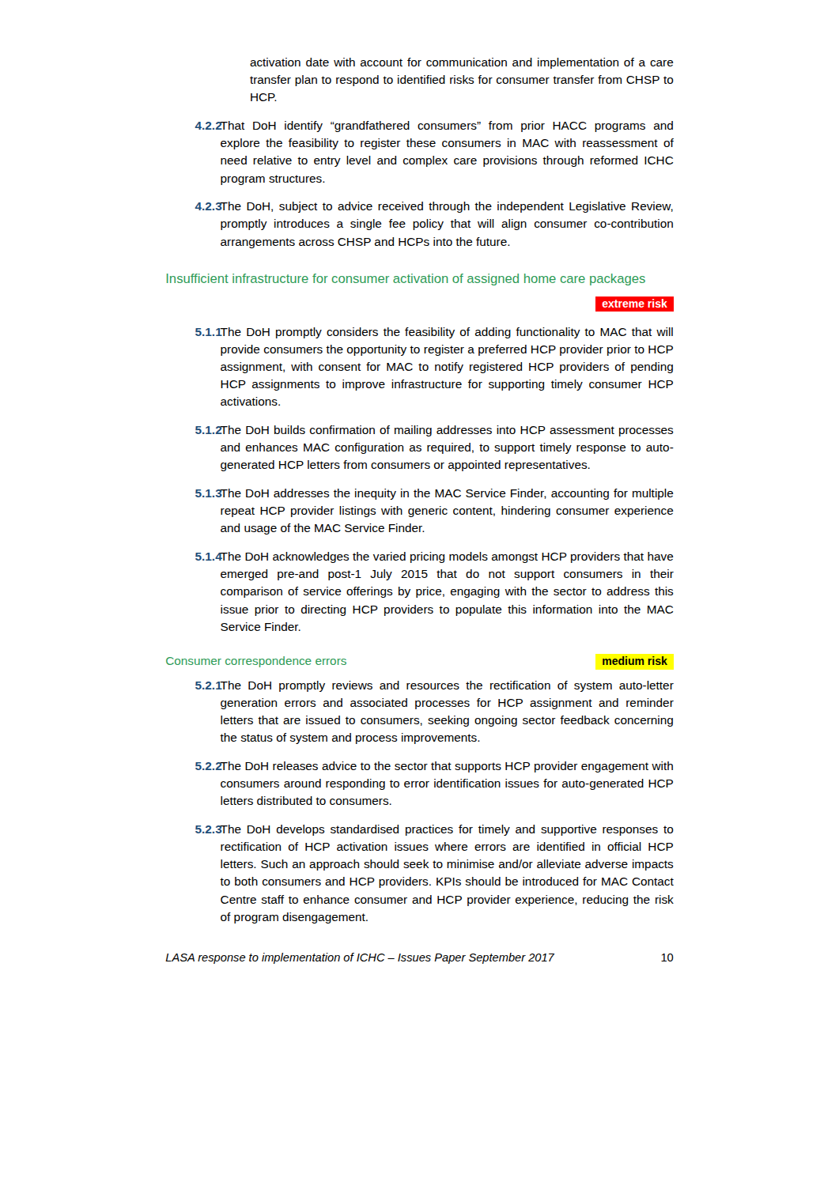activation date with account for communication and implementation of a care transfer plan to respond to identified risks for consumer transfer from CHSP to HCP.
4.2.2
That DoH identify “grandfathered consumers” from prior HACC programs and explore the feasibility to register these consumers in MAC with reassessment of need relative to entry level and complex care provisions through reformed ICHC program structures.
4.2.3
The DoH, subject to advice received through the independent Legislative Review, promptly introduces a single fee policy that will align consumer co-contribution arrangements across CHSP and HCPs into the future.
Insufficient infrastructure for consumer activation of assigned home care packages
extreme risk
5.1.1
The DoH promptly considers the feasibility of adding functionality to MAC that will provide consumers the opportunity to register a preferred HCP provider prior to HCP assignment, with consent for MAC to notify registered HCP providers of pending HCP assignments to improve infrastructure for supporting timely consumer HCP activations.
5.1.2
The DoH builds confirmation of mailing addresses into HCP assessment processes and enhances MAC configuration as required, to support timely response to auto-generated HCP letters from consumers or appointed representatives.
5.1.3
The DoH addresses the inequity in the MAC Service Finder, accounting for multiple repeat HCP provider listings with generic content, hindering consumer experience and usage of the MAC Service Finder.
5.1.4
The DoH acknowledges the varied pricing models amongst HCP providers that have emerged pre-and post-1 July 2015 that do not support consumers in their comparison of service offerings by price, engaging with the sector to address this issue prior to directing HCP providers to populate this information into the MAC Service Finder.
Consumer correspondence errors medium risk
5.2.1
The DoH promptly reviews and resources the rectification of system auto-letter generation errors and associated processes for HCP assignment and reminder letters that are issued to consumers, seeking ongoing sector feedback concerning the status of system and process improvements.
5.2.2
The DoH releases advice to the sector that supports HCP provider engagement with consumers around responding to error identification issues for auto-generated HCP letters distributed to consumers.
5.2.3
The DoH develops standardised practices for timely and supportive responses to rectification of HCP activation issues where errors are identified in official HCP letters. Such an approach should seek to minimise and/or alleviate adverse impacts to both consumers and HCP providers. KPIs should be introduced for MAC Contact Centre staff to enhance consumer and HCP provider experience, reducing the risk of program disengagement.
LASA response to implementation of ICHC – Issues Paper September 2017 10